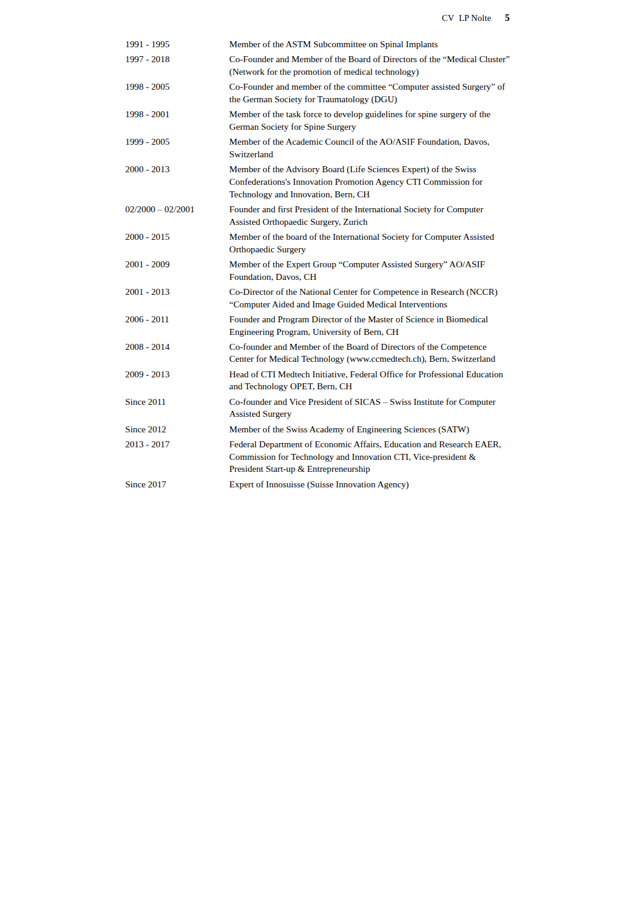CV LP Nolte 5
| 1991 - 1995 | Member of the ASTM Subcommittee on Spinal Implants |
| 1997 - 2018 | Co-Founder and Member of the Board of Directors of the “Medical Cluster” (Network for the promotion of medical technology) |
| 1998 - 2005 | Co-Founder and member of the committee “Computer assisted Surgery” of the German Society for Traumatology (DGU) |
| 1998 - 2001 | Member of the task force to develop guidelines for spine surgery of the German Society for Spine Surgery |
| 1999 - 2005 | Member of the Academic Council of the AO/ASIF Foundation, Davos, Switzerland |
| 2000 - 2013 | Member of the Advisory Board (Life Sciences Expert) of the Swiss Confederations's Innovation Promotion Agency CTI Commission for Technology and Innovation, Bern, CH |
| 02/2000 – 02/2001 | Founder and first President of the International Society for Computer Assisted Orthopaedic Surgery, Zurich |
| 2000 - 2015 | Member of the board of the International Society for Computer Assisted Orthopaedic Surgery |
| 2001 - 2009 | Member of the Expert Group “Computer Assisted Surgery” AO/ASIF Foundation, Davos, CH |
| 2001 - 2013 | Co-Director of the National Center for Competence in Research (NCCR) “Computer Aided and Image Guided Medical Interventions |
| 2006 - 2011 | Founder and Program Director of the Master of Science in Biomedical Engineering Program, University of Bern, CH |
| 2008 - 2014 | Co-founder and Member of the Board of Directors of the Competence Center for Medical Technology (www.ccmedtech.ch), Bern, Switzerland |
| 2009 - 2013 | Head of CTI Medtech Initiative, Federal Office for Professional Education and Technology OPET, Bern, CH |
| Since 2011 | Co-founder and Vice President of SICAS – Swiss Institute for Computer Assisted Surgery |
| Since 2012 | Member of the Swiss Academy of Engineering Sciences (SATW) |
| 2013 - 2017 | Federal Department of Economic Affairs, Education and Research EAER, Commission for Technology and Innovation CTI, Vice-president & President Start-up & Entrepreneurship |
| Since 2017 | Expert of Innosuisse (Suisse Innovation Agency) |